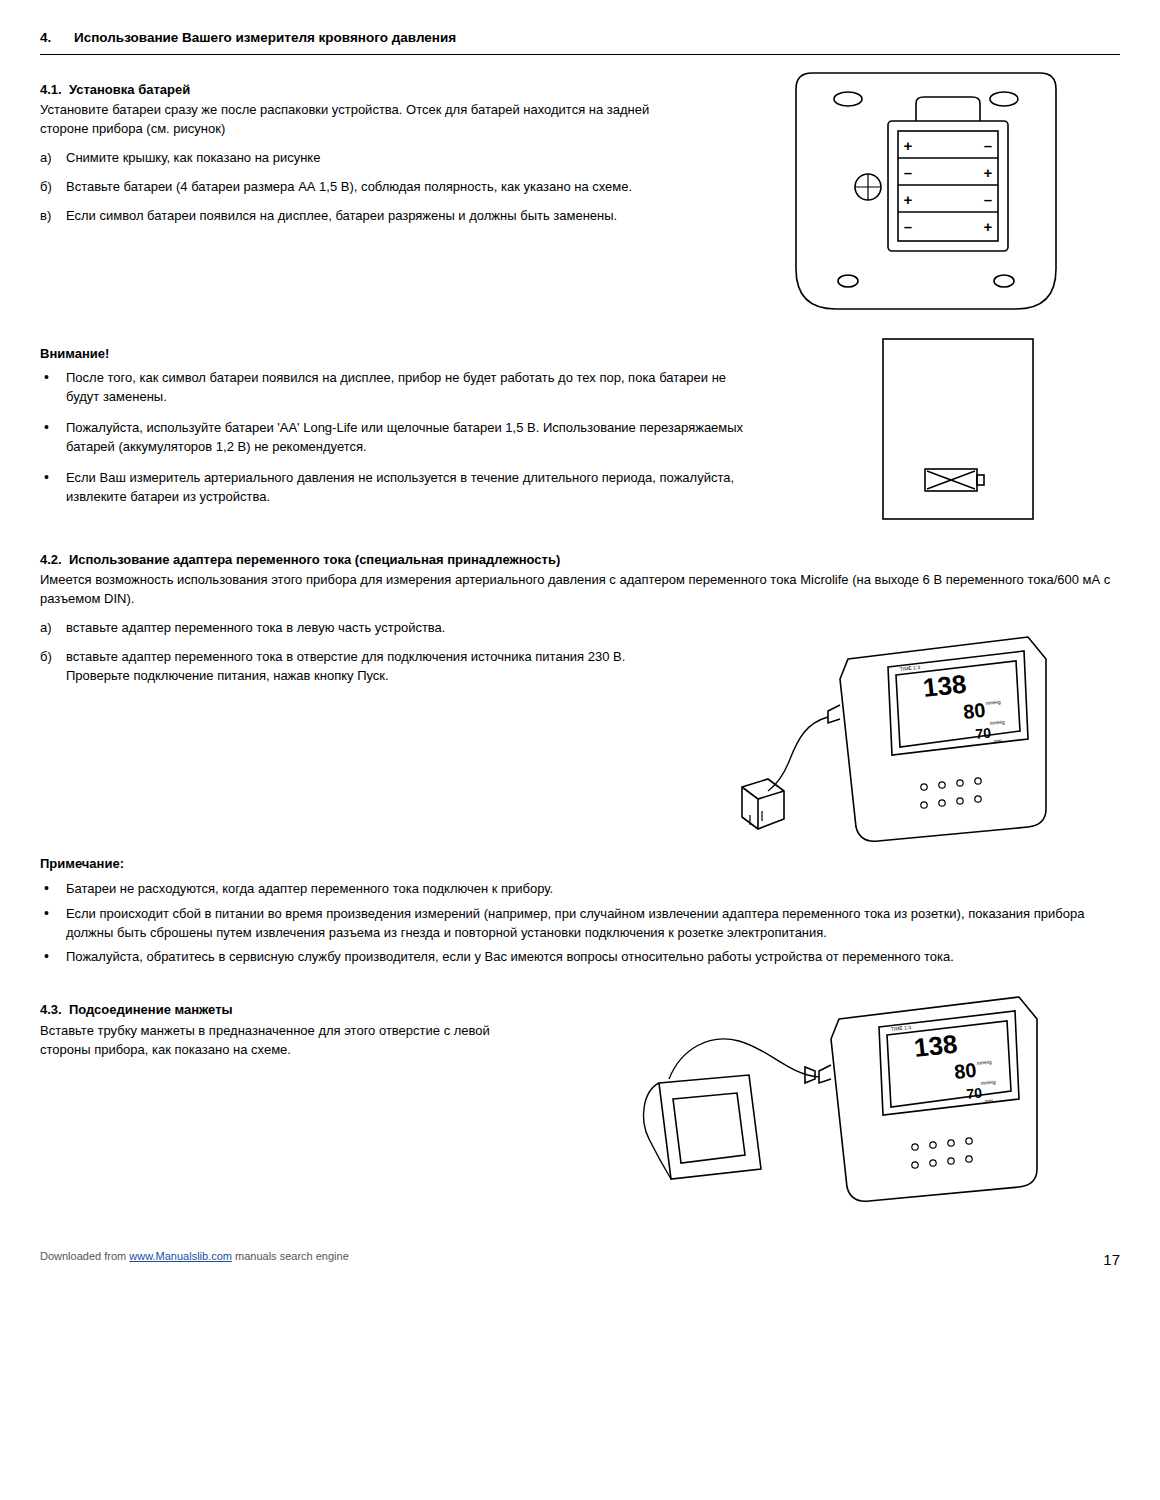4. Использование Вашего измерителя кровяного давления
+ – – + + – – +
4.1. Установка батарей
Установите батареи сразу же после распаковки устройства. Отсек для батарей находится на задней стороне прибора (см. рисунок)
а) Снимите крышку, как показано на рисунке
б) Вставьте батареи (4 батареи размера АА 1,5 В), соблюдая полярность, как указано на схеме.
в) Если символ батареи появился на дисплее, батареи разряжены и должны быть заменены.
Внимание!
После того, как символ батареи появился на дисплее, прибор не будет работать до тех пор, пока батареи не будут заменены.
Пожалуйста, используйте батареи 'AA' Long-Life или щелочные батареи 1,5 В. Использование перезаряжаемых батарей (аккумуляторов 1,2 В) не рекомендуется.
Если Ваш измеритель артериального давления не используется в течение длительного периода, пожалуйста, извлеките батареи из устройства.
4.2. Использование адаптера переменного тока (специальная принадлежность)
Имеется возможность использования этого прибора для измерения артериального давления с адаптером переменного тока Microlife (на выходе 6 В переменного тока/600 мА с разъемом DIN).
138 80 70 TIME 1:3 mmHg mmHg min
а) вставьте адаптер переменного тока в левую часть устройства.
б) вставьте адаптер переменного тока в отверстие для подключения источника питания 230 В. Проверьте подключение питания, нажав кнопку Пуск.
Примечание:
Батареи не расходуются, когда адаптер переменного тока подключен к прибору.
Если происходит сбой в питании во время произведения измерений (например, при случайном извлечении адаптера переменного тока из розетки), показания прибора должны быть сброшены путем извлечения разъема из гнезда и повторной установки подключения к розетке электропитания.
Пожалуйста, обратитесь в сервисную службу производителя, если у Вас имеются вопросы относительно работы устройства от переменного тока.
138 80 70 TIME 1:3 mmHg mmHg min
4.3. Подсоединение манжеты
Вставьте трубку манжеты в предназначенное для этого отверстие с левой стороны прибора, как показано на схеме.
Downloaded from www.Manualslib.com manuals search engine
17